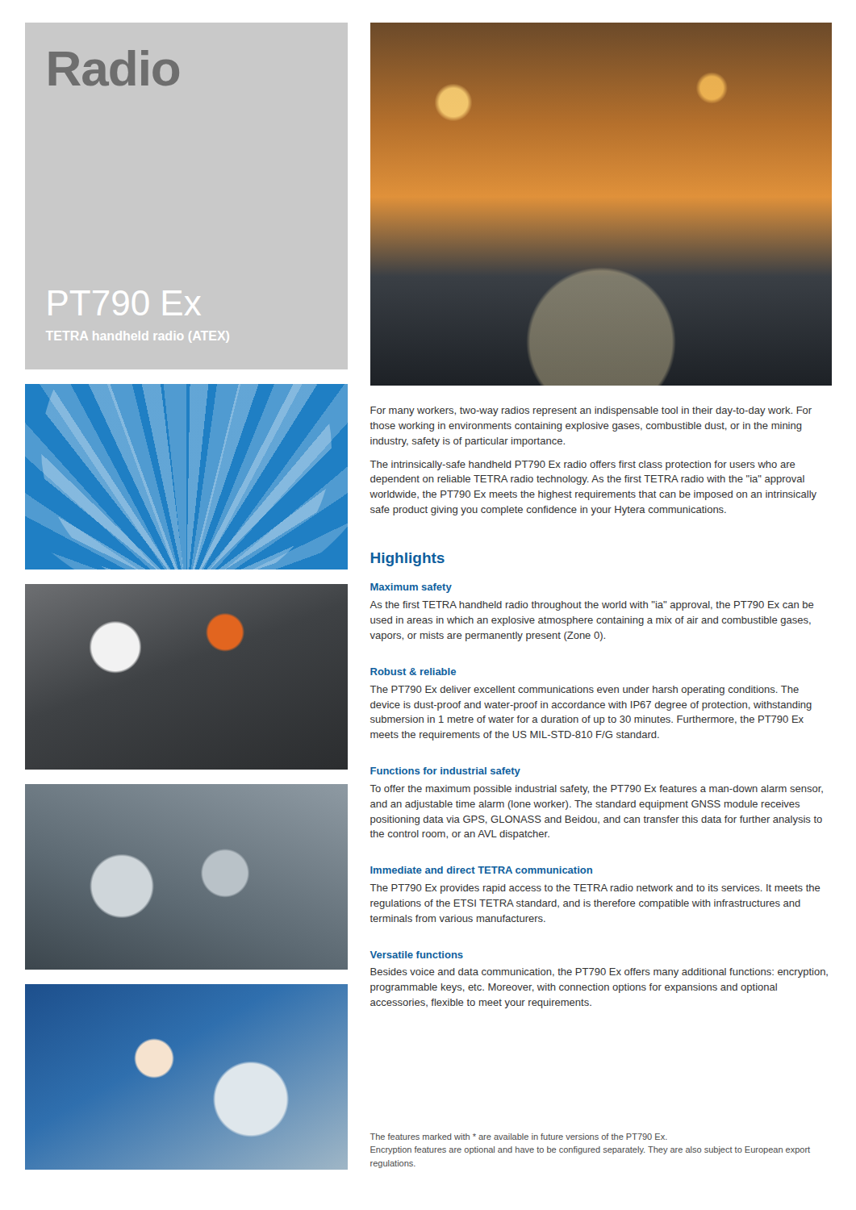Radio
PT790 Ex
TETRA handheld radio (ATEX)
For many workers, two-way radios represent an indispensable tool in their day-to-day work. For those working in environments containing explosive gases, combustible dust, or in the mining industry, safety is of particular importance.
The intrinsically-safe handheld PT790 Ex radio offers first class protection for users who are dependent on reliable TETRA radio technology. As the first TETRA radio with the "ia" approval worldwide, the PT790 Ex meets the highest requirements that can be imposed on an intrinsically safe product giving you complete confidence in your Hytera communications.
Highlights
Maximum safety
As the first TETRA handheld radio throughout the world with "ia" approval, the PT790 Ex can be used in areas in which an explosive atmosphere containing a mix of air and combustible gases, vapors, or mists are permanently present (Zone 0).
Robust & reliable
The PT790 Ex deliver excellent communications even under harsh operating conditions. The device is dust-proof and water-proof in accordance with IP67 degree of protection, withstanding submersion in 1 metre of water for a duration of up to 30 minutes. Furthermore, the PT790 Ex meets the requirements of the US MIL-STD-810 F/G standard.
Functions for industrial safety
To offer the maximum possible industrial safety, the PT790 Ex features a man-down alarm sensor, and an adjustable time alarm (lone worker). The standard equipment GNSS module receives positioning data via GPS, GLONASS and Beidou, and can transfer this data for further analysis to the control room, or an AVL dispatcher.
Immediate and direct TETRA communication
The PT790 Ex provides rapid access to the TETRA radio network and to its services. It meets the regulations of the ETSI TETRA standard, and is therefore compatible with infrastructures and terminals from various manufacturers.
Versatile functions
Besides voice and data communication, the PT790 Ex offers many additional functions: encryption, programmable keys, etc. Moreover, with connection options for expansions and optional accessories, flexible to meet your requirements.
The features marked with * are available in future versions of the PT790 Ex.
Encryption features are optional and have to be configured separately. They are also subject to European export regulations.